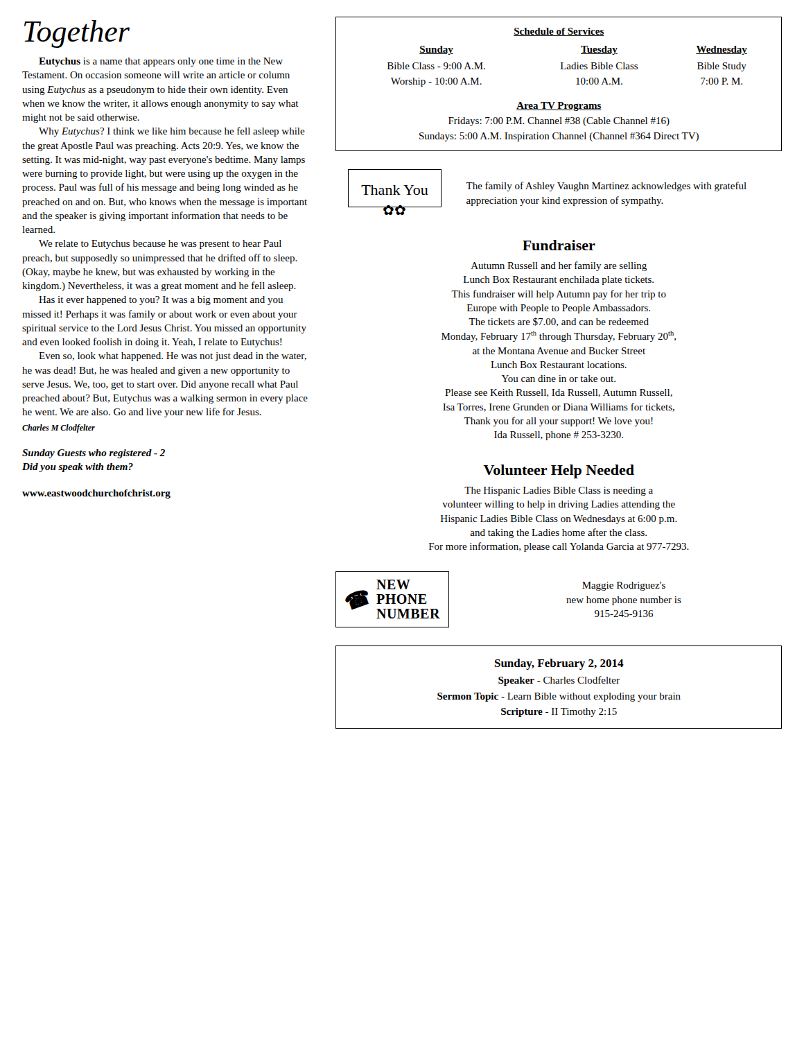Together
Eutychus is a name that appears only one time in the New Testament. On occasion someone will write an article or column using Eutychus as a pseudonym to hide their own identity. Even when we know the writer, it allows enough anonymity to say what might not be said otherwise.
Why Eutychus? I think we like him because he fell asleep while the great Apostle Paul was preaching. Acts 20:9. Yes, we know the setting. It was mid-night, way past everyone's bedtime. Many lamps were burning to provide light, but were using up the oxygen in the process. Paul was full of his message and being long winded as he preached on and on. But, who knows when the message is important and the speaker is giving important information that needs to be learned.
We relate to Eutychus because he was present to hear Paul preach, but supposedly so unimpressed that he drifted off to sleep. (Okay, maybe he knew, but was exhausted by working in the kingdom.) Nevertheless, it was a great moment and he fell asleep.
Has it ever happened to you? It was a big moment and you missed it! Perhaps it was family or about work or even about your spiritual service to the Lord Jesus Christ. You missed an opportunity and even looked foolish in doing it. Yeah, I relate to Eutychus!
Even so, look what happened. He was not just dead in the water, he was dead! But, he was healed and given a new opportunity to serve Jesus. We, too, get to start over. Did anyone recall what Paul preached about? But, Eutychus was a walking sermon in every place he went. We are also. Go and live your new life for Jesus.
Charles M Clodfelter
Sunday Guests who registered - 2
Did you speak with them?
www.eastwoodchurchofchrist.org
Schedule of Services
| Sunday | Tuesday | Wednesday |
| --- | --- | --- |
| Bible Class - 9:00 A.M. | Ladies Bible Class | Bible Study |
| Worship - 10:00 A.M. | 10:00 A.M. | 7:00 P. M. |
Area TV Programs
Fridays: 7:00 P.M. Channel #38 (Cable Channel #16)
Sundays: 5:00 A.M. Inspiration Channel (Channel #364 Direct TV)
Thank You
✿✿
The family of Ashley Vaughn Martinez acknowledges with grateful appreciation your kind expression of sympathy.
Fundraiser
Autumn Russell and her family are selling
Lunch Box Restaurant enchilada plate tickets.
This fundraiser will help Autumn pay for her trip to
Europe with People to People Ambassadors.
The tickets are $7.00, and can be redeemed
Monday, February 17th through Thursday, February 20th,
at the Montana Avenue and Bucker Street
Lunch Box Restaurant locations.
You can dine in or take out.
Please see Keith Russell, Ida Russell, Autumn Russell,
Isa Torres, Irene Grunden or Diana Williams for tickets,
Thank you for all your support! We love you!
Ida Russell, phone # 253-3230.
Volunteer Help Needed
The Hispanic Ladies Bible Class is needing a
volunteer willing to help in driving Ladies attending the
Hispanic Ladies Bible Class on Wednesdays at 6:00 p.m.
and taking the Ladies home after the class.
For more information, please call Yolanda Garcia at 977-7293.
☎ NEW
PHONE
NUMBER
Maggie Rodriguez's
new home phone number is
915-245-9136
Sunday, February 2, 2014
Speaker - Charles Clodfelter
Sermon Topic - Learn Bible without exploding your brain
Scripture - II Timothy 2:15